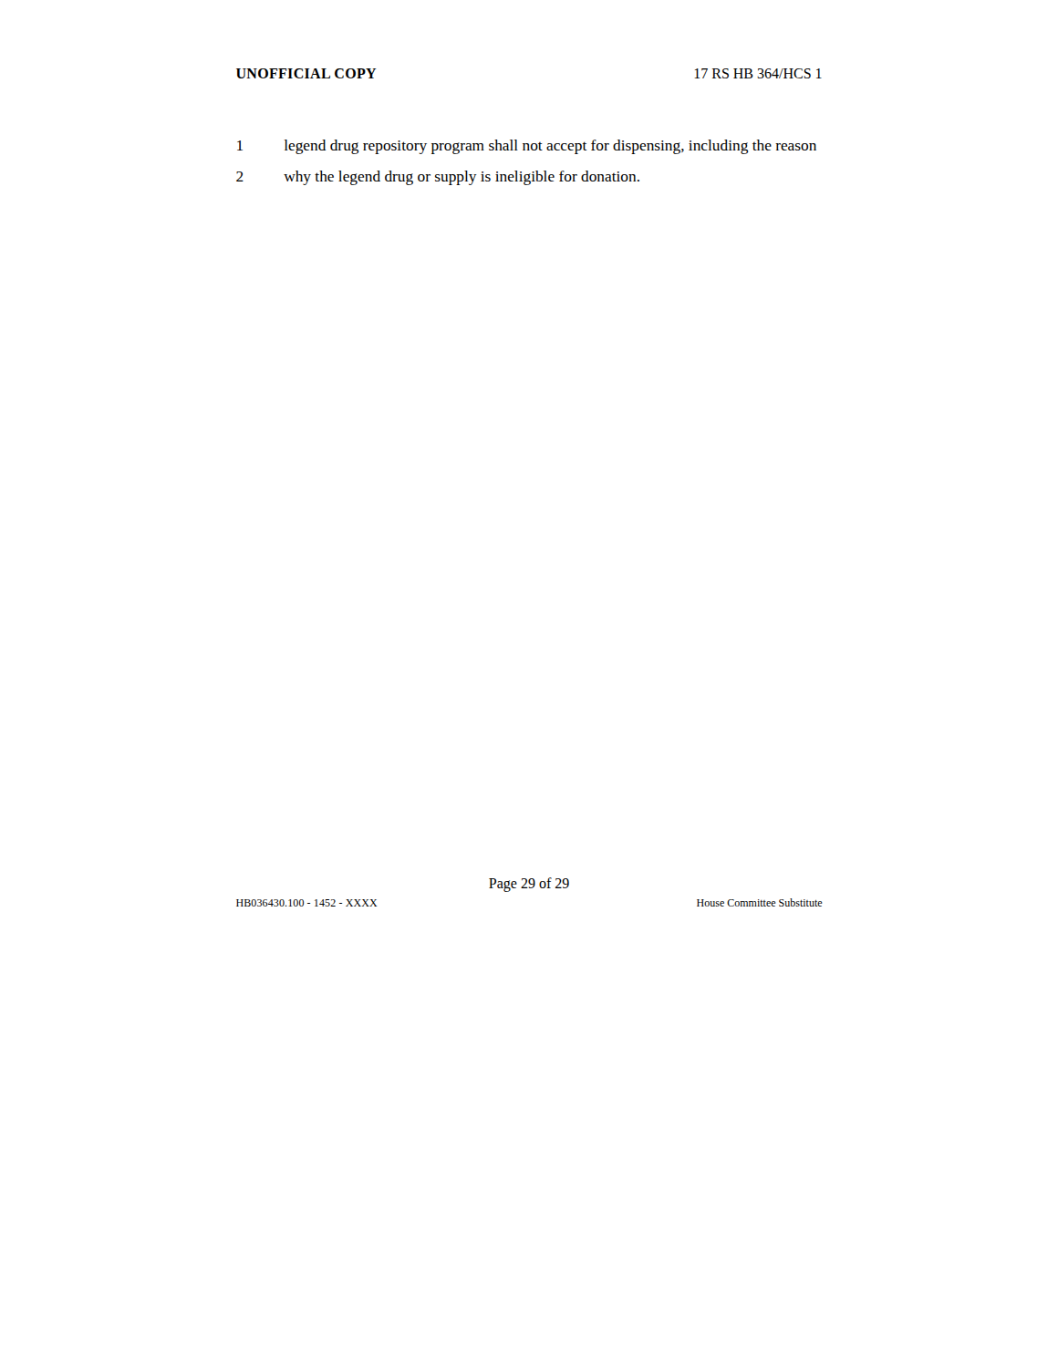UNOFFICIAL COPY
17 RS HB 364/HCS 1
| 1 | legend drug repository program shall not accept for dispensing, including the reason |
| 2 | why the legend drug or supply is ineligible for donation. |
Page 29 of 29
HB036430.100 - 1452 - XXXX House Committee Substitute